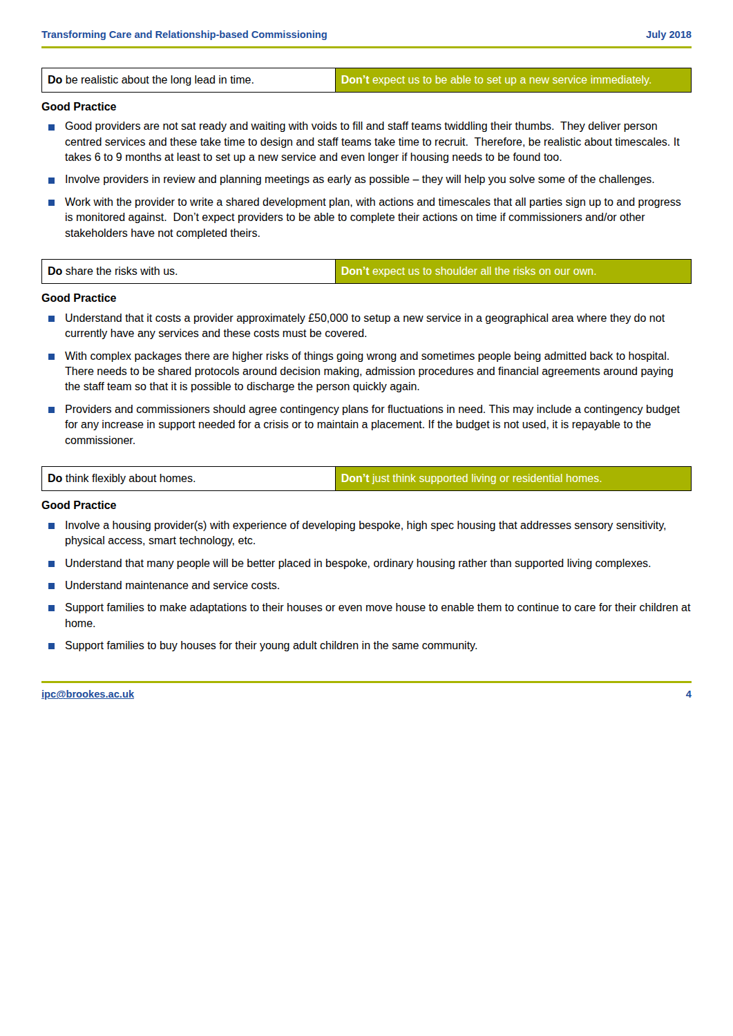Transforming Care and Relationship-based Commissioning
July 2018
| Do be realistic about the long lead in time. | Don’t expect us to be able to set up a new service immediately. |
Good Practice
Good providers are not sat ready and waiting with voids to fill and staff teams twiddling their thumbs. They deliver person centred services and these take time to design and staff teams take time to recruit. Therefore, be realistic about timescales. It takes 6 to 9 months at least to set up a new service and even longer if housing needs to be found too.
Involve providers in review and planning meetings as early as possible – they will help you solve some of the challenges.
Work with the provider to write a shared development plan, with actions and timescales that all parties sign up to and progress is monitored against. Don’t expect providers to be able to complete their actions on time if commissioners and/or other stakeholders have not completed theirs.
| Do share the risks with us. | Don’t expect us to shoulder all the risks on our own. |
Good Practice
Understand that it costs a provider approximately £50,000 to setup a new service in a geographical area where they do not currently have any services and these costs must be covered.
With complex packages there are higher risks of things going wrong and sometimes people being admitted back to hospital. There needs to be shared protocols around decision making, admission procedures and financial agreements around paying the staff team so that it is possible to discharge the person quickly again.
Providers and commissioners should agree contingency plans for fluctuations in need. This may include a contingency budget for any increase in support needed for a crisis or to maintain a placement. If the budget is not used, it is repayable to the commissioner.
| Do think flexibly about homes. | Don’t just think supported living or residential homes. |
Good Practice
Involve a housing provider(s) with experience of developing bespoke, high spec housing that addresses sensory sensitivity, physical access, smart technology, etc.
Understand that many people will be better placed in bespoke, ordinary housing rather than supported living complexes.
Understand maintenance and service costs.
Support families to make adaptations to their houses or even move house to enable them to continue to care for their children at home.
Support families to buy houses for their young adult children in the same community.
ipc@brookes.ac.uk
4